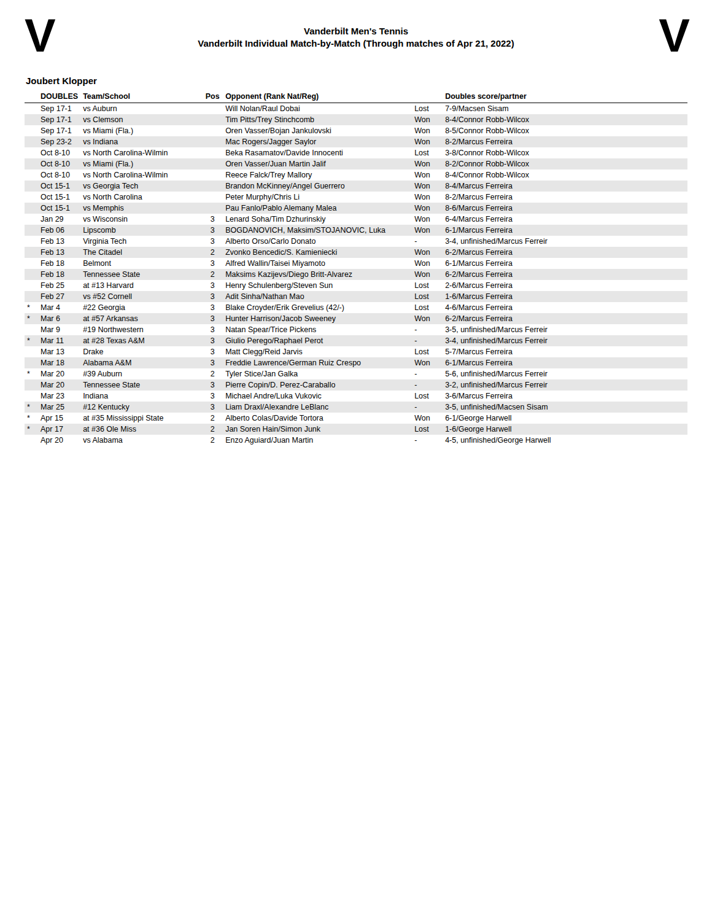V
Vanderbilt Men's Tennis
Vanderbilt Individual Match-by-Match (Through matches of Apr 21, 2022)
V
Joubert Klopper
| | DOUBLES | Team/School | Pos | Opponent (Rank Nat/Reg) | | Doubles score/partner |
| --- | --- | --- | --- | --- | --- | --- |
| | Sep 17-1 | vs Auburn | | Will Nolan/Raul Dobai | Lost | 7-9/Macsen Sisam |
| | Sep 17-1 | vs Clemson | | Tim Pitts/Trey Stinchcomb | Won | 8-4/Connor Robb-Wilcox |
| | Sep 17-1 | vs Miami (Fla.) | | Oren Vasser/Bojan Jankulovski | Won | 8-5/Connor Robb-Wilcox |
| | Sep 23-2 | vs Indiana | | Mac Rogers/Jagger Saylor | Won | 8-2/Marcus Ferreira |
| | Oct 8-10 | vs North Carolina-Wilmin | | Beka Rasamatov/Davide Innocenti | Lost | 3-8/Connor Robb-Wilcox |
| | Oct 8-10 | vs Miami (Fla.) | | Oren Vasser/Juan Martin Jalif | Won | 8-2/Connor Robb-Wilcox |
| | Oct 8-10 | vs North Carolina-Wilmin | | Reece Falck/Trey Mallory | Won | 8-4/Connor Robb-Wilcox |
| | Oct 15-1 | vs Georgia Tech | | Brandon McKinney/Angel Guerrero | Won | 8-4/Marcus Ferreira |
| | Oct 15-1 | vs North Carolina | | Peter Murphy/Chris Li | Won | 8-2/Marcus Ferreira |
| | Oct 15-1 | vs Memphis | | Pau Fanlo/Pablo Alemany Malea | Won | 8-6/Marcus Ferreira |
| | Jan 29 | vs Wisconsin | 3 | Lenard Soha/Tim Dzhurinskiy | Won | 6-4/Marcus Ferreira |
| | Feb 06 | Lipscomb | 3 | BOGDANOVICH, Maksim/STOJANOVIC, Luka | Won | 6-1/Marcus Ferreira |
| | Feb 13 | Virginia Tech | 3 | Alberto Orso/Carlo Donato | - | 3-4, unfinished/Marcus Ferreir |
| | Feb 13 | The Citadel | 2 | Zvonko Bencedic/S. Kamieniecki | Won | 6-2/Marcus Ferreira |
| | Feb 18 | Belmont | 3 | Alfred Wallin/Taisei Miyamoto | Won | 6-1/Marcus Ferreira |
| | Feb 18 | Tennessee State | 2 | Maksims Kazijevs/Diego Britt-Alvarez | Won | 6-2/Marcus Ferreira |
| | Feb 25 | at #13 Harvard | 3 | Henry Schulenberg/Steven Sun | Lost | 2-6/Marcus Ferreira |
| | Feb 27 | vs #52 Cornell | 3 | Adit Sinha/Nathan Mao | Lost | 1-6/Marcus Ferreira |
| * | Mar 4 | #22 Georgia | 3 | Blake Croyder/Erik Grevelius (42/-) | Lost | 4-6/Marcus Ferreira |
| * | Mar 6 | at #57 Arkansas | 3 | Hunter Harrison/Jacob Sweeney | Won | 6-2/Marcus Ferreira |
| | Mar 9 | #19 Northwestern | 3 | Natan Spear/Trice Pickens | - | 3-5, unfinished/Marcus Ferreir |
| * | Mar 11 | at #28 Texas A&M | 3 | Giulio Perego/Raphael Perot | - | 3-4, unfinished/Marcus Ferreir |
| | Mar 13 | Drake | 3 | Matt Clegg/Reid Jarvis | Lost | 5-7/Marcus Ferreira |
| | Mar 18 | Alabama A&M | 3 | Freddie Lawrence/German Ruiz Crespo | Won | 6-1/Marcus Ferreira |
| * | Mar 20 | #39 Auburn | 2 | Tyler Stice/Jan Galka | - | 5-6, unfinished/Marcus Ferreir |
| | Mar 20 | Tennessee State | 3 | Pierre Copin/D. Perez-Caraballo | - | 3-2, unfinished/Marcus Ferreir |
| | Mar 23 | Indiana | 3 | Michael Andre/Luka Vukovic | Lost | 3-6/Marcus Ferreira |
| * | Mar 25 | #12 Kentucky | 3 | Liam Draxl/Alexandre LeBlanc | - | 3-5, unfinished/Macsen Sisam |
| * | Apr 15 | at #35 Mississippi State | 2 | Alberto Colas/Davide Tortora | Won | 6-1/George Harwell |
| * | Apr 17 | at #36 Ole Miss | 2 | Jan Soren Hain/Simon Junk | Lost | 1-6/George Harwell |
| | Apr 20 | vs Alabama | 2 | Enzo Aguiard/Juan Martin | - | 4-5, unfinished/George Harwell |